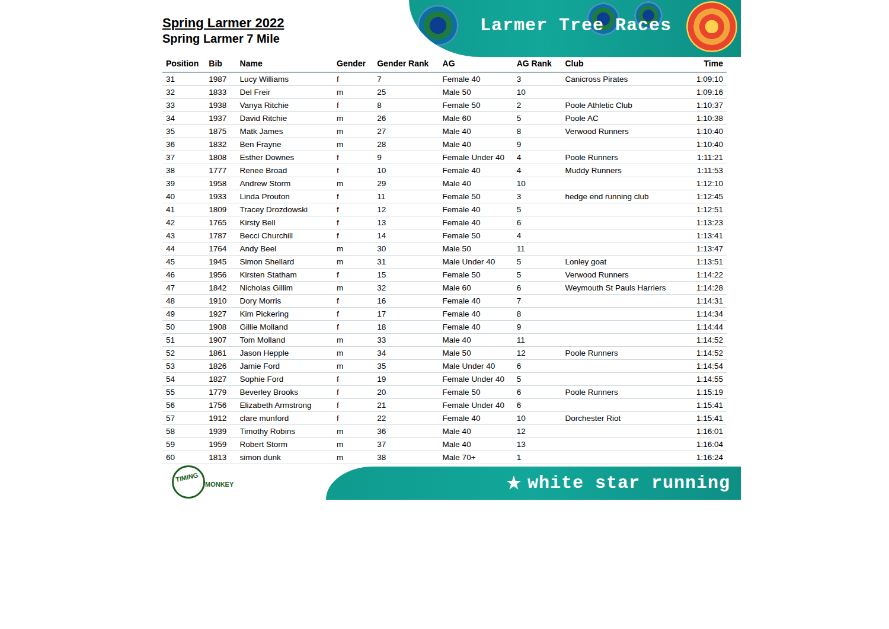Larmer Tree Races
Spring Larmer 2022
Spring Larmer 7 Mile
| Position | Bib | Name | Gender | Gender Rank | AG | AG Rank | Club | Time |
| --- | --- | --- | --- | --- | --- | --- | --- | --- |
| 31 | 1987 | Lucy Williams | f | 7 | Female 40 | 3 | Canicross Pirates | 1:09:10 |
| 32 | 1833 | Del Freir | m | 25 | Male 50 | 10 | | 1:09:16 |
| 33 | 1938 | Vanya Ritchie | f | 8 | Female 50 | 2 | Poole Athletic Club | 1:10:37 |
| 34 | 1937 | David Ritchie | m | 26 | Male 60 | 5 | Poole AC | 1:10:38 |
| 35 | 1875 | Matk James | m | 27 | Male 40 | 8 | Verwood Runners | 1:10:40 |
| 36 | 1832 | Ben Frayne | m | 28 | Male 40 | 9 | | 1:10:40 |
| 37 | 1808 | Esther Downes | f | 9 | Female Under 40 | 4 | Poole Runners | 1:11:21 |
| 38 | 1777 | Renee Broad | f | 10 | Female 40 | 4 | Muddy Runners | 1:11:53 |
| 39 | 1958 | Andrew Storm | m | 29 | Male 40 | 10 | | 1:12:10 |
| 40 | 1933 | Linda Prouton | f | 11 | Female 50 | 3 | hedge end running club | 1:12:45 |
| 41 | 1809 | Tracey Drozdowski | f | 12 | Female 40 | 5 | | 1:12:51 |
| 42 | 1765 | Kirsty Bell | f | 13 | Female 40 | 6 | | 1:13:23 |
| 43 | 1787 | Becci Churchill | f | 14 | Female 50 | 4 | | 1:13:41 |
| 44 | 1764 | Andy Beel | m | 30 | Male 50 | 11 | | 1:13:47 |
| 45 | 1945 | Simon Shellard | m | 31 | Male Under 40 | 5 | Lonley goat | 1:13:51 |
| 46 | 1956 | Kirsten Statham | f | 15 | Female 50 | 5 | Verwood Runners | 1:14:22 |
| 47 | 1842 | Nicholas Gillim | m | 32 | Male 60 | 6 | Weymouth St Pauls Harriers | 1:14:28 |
| 48 | 1910 | Dory Morris | f | 16 | Female 40 | 7 | | 1:14:31 |
| 49 | 1927 | Kim Pickering | f | 17 | Female 40 | 8 | | 1:14:34 |
| 50 | 1908 | Gillie Molland | f | 18 | Female 40 | 9 | | 1:14:44 |
| 51 | 1907 | Tom Molland | m | 33 | Male 40 | 11 | | 1:14:52 |
| 52 | 1861 | Jason Hepple | m | 34 | Male 50 | 12 | Poole Runners | 1:14:52 |
| 53 | 1826 | Jamie Ford | m | 35 | Male Under 40 | 6 | | 1:14:54 |
| 54 | 1827 | Sophie Ford | f | 19 | Female Under 40 | 5 | | 1:14:55 |
| 55 | 1779 | Beverley Brooks | f | 20 | Female 50 | 6 | Poole Runners | 1:15:19 |
| 56 | 1756 | Elizabeth Armstrong | f | 21 | Female Under 40 | 6 | | 1:15:41 |
| 57 | 1912 | clare munford | f | 22 | Female 40 | 10 | Dorchester Riot | 1:15:41 |
| 58 | 1939 | Timothy Robins | m | 36 | Male 40 | 12 | | 1:16:01 |
| 59 | 1959 | Robert Storm | m | 37 | Male 40 | 13 | | 1:16:04 |
| 60 | 1813 | simon dunk | m | 38 | Male 70+ | 1 | | 1:16:24 |
2
TIMING
MONKEY
white star running